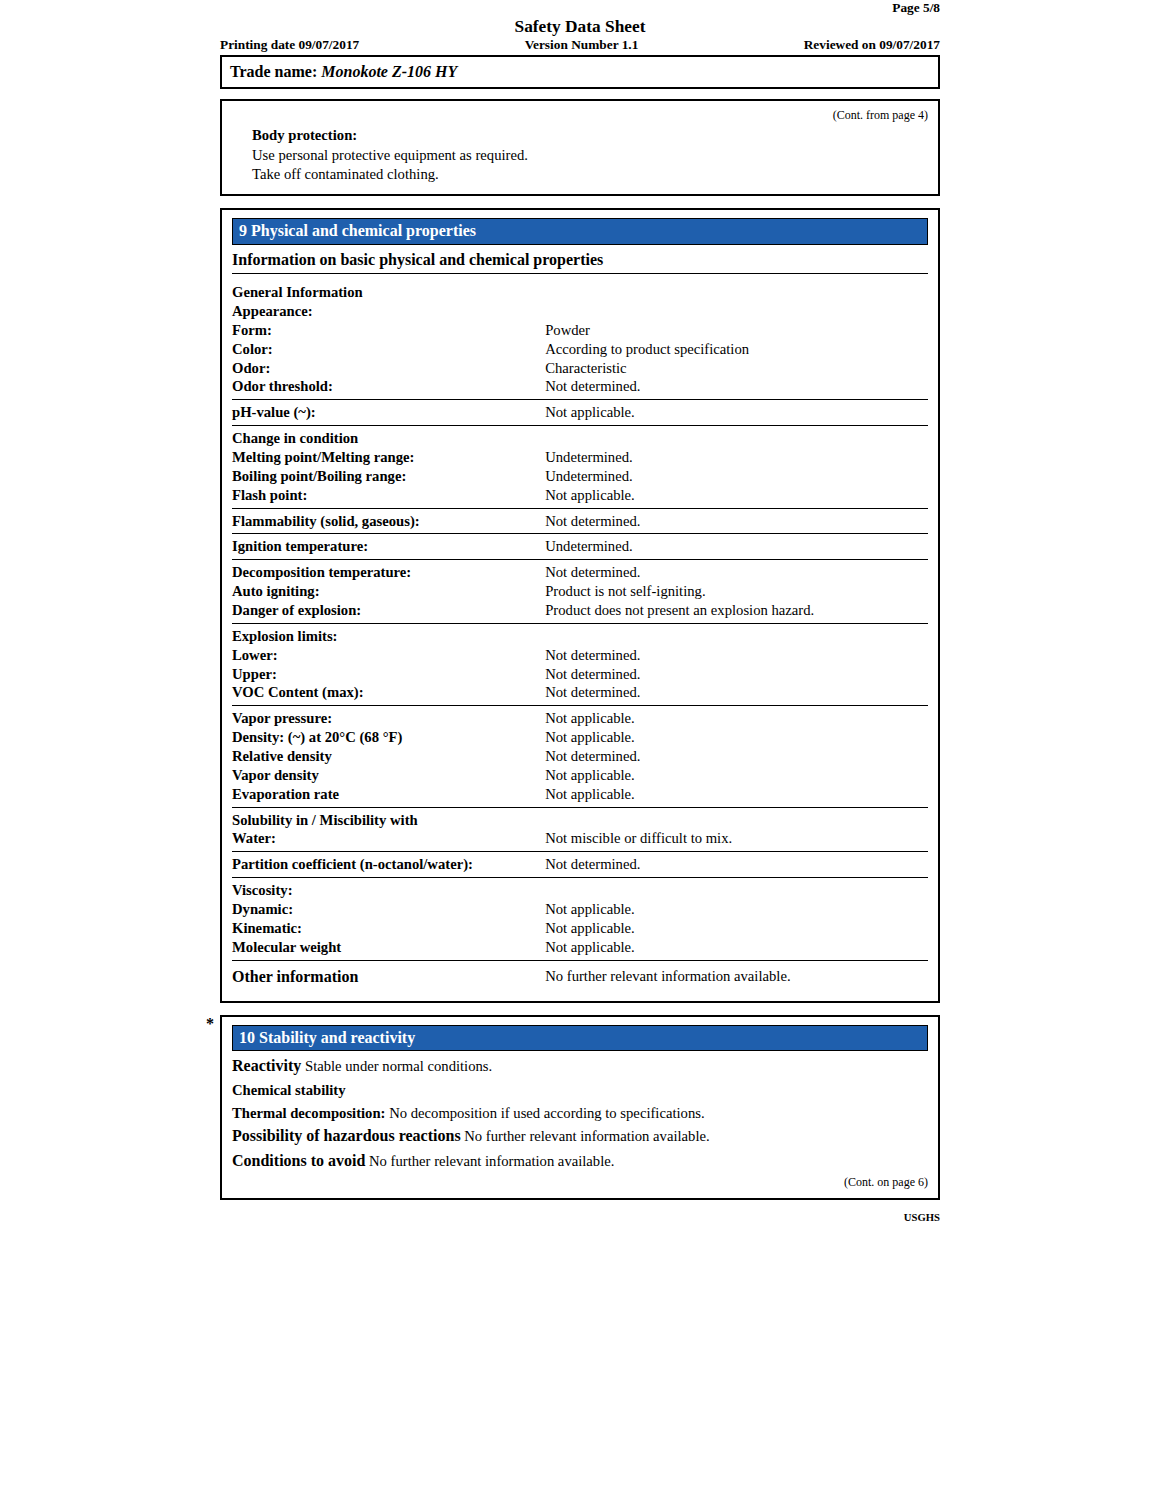Page 5/8
Safety Data Sheet
Printing date 09/07/2017
Version Number 1.1
Reviewed on 09/07/2017
Trade name: Monokote Z-106 HY
(Cont. from page 4)
Body protection:
Use personal protective equipment as required.
Take off contaminated clothing.
9 Physical and chemical properties
Information on basic physical and chemical properties
| General Information | |
| Appearance: | |
| Form: | Powder |
| Color: | According to product specification |
| Odor: | Characteristic |
| Odor threshold: | Not determined. |
| pH-value (~): | Not applicable. |
| Change in condition | |
| Melting point/Melting range: | Undetermined. |
| Boiling point/Boiling range: | Undetermined. |
| Flash point: | Not applicable. |
| Flammability (solid, gaseous): | Not determined. |
| Ignition temperature: | Undetermined. |
| Decomposition temperature: | Not determined. |
| Auto igniting: | Product is not self-igniting. |
| Danger of explosion: | Product does not present an explosion hazard. |
| Explosion limits: | |
| Lower: | Not determined. |
| Upper: | Not determined. |
| VOC Content (max): | Not determined. |
| Vapor pressure: | Not applicable. |
| Density: (~) at 20°C (68 °F) | Not applicable. |
| Relative density | Not determined. |
| Vapor density | Not applicable. |
| Evaporation rate | Not applicable. |
| Solubility in / Miscibility with | |
| Water: | Not miscible or difficult to mix. |
| Partition coefficient (n-octanol/water): | Not determined. |
| Viscosity: | |
| Dynamic: | Not applicable. |
| Kinematic: | Not applicable. |
| Molecular weight | Not applicable. |
Other information
No further relevant information available.
*
10 Stability and reactivity
Reactivity Stable under normal conditions.
Chemical stability
Thermal decomposition: No decomposition if used according to specifications.
Possibility of hazardous reactions No further relevant information available.
Conditions to avoid No further relevant information available.
(Cont. on page 6)
USGHS